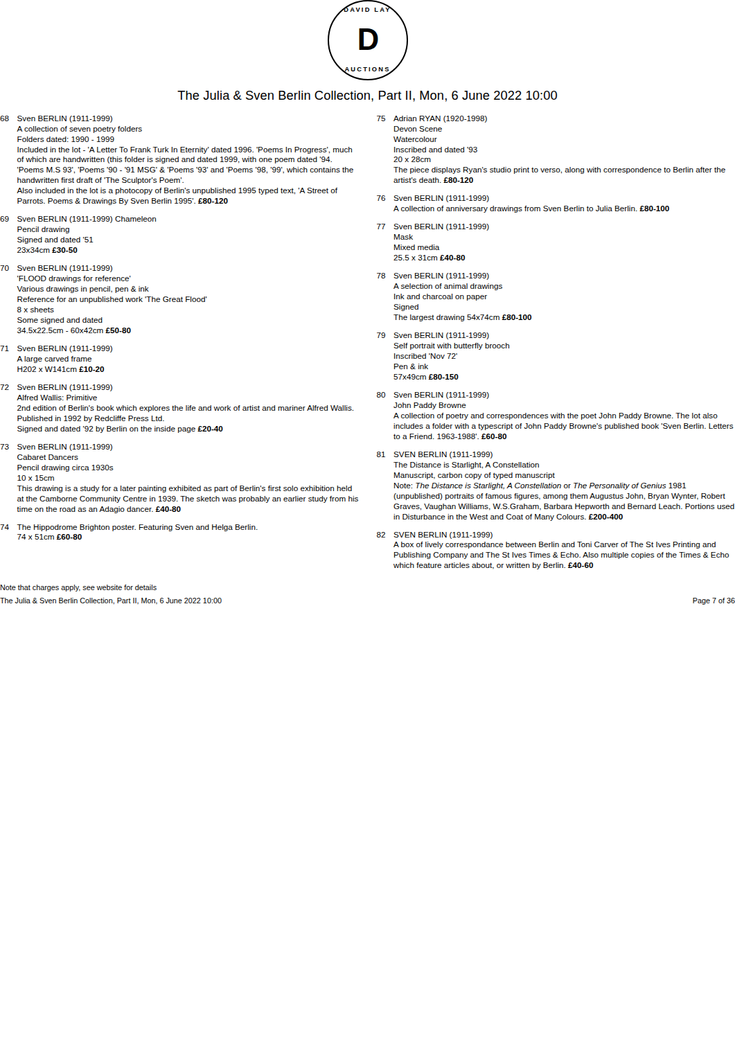DAVID LAY
D
AUCTIONS
The Julia & Sven Berlin Collection, Part II, Mon, 6 June 2022 10:00
68
Sven BERLIN (1911-1999)
A collection of seven poetry folders
Folders dated: 1990 - 1999
Included in the lot - 'A Letter To Frank Turk In Eternity' dated 1996. 'Poems In Progress', much of which are handwritten (this folder is signed and dated 1999, with one poem dated '94. 'Poems M.S 93', 'Poems '90 - '91 MSG' & 'Poems '93' and 'Poems '98, '99', which contains the handwritten first draft of 'The Sculptor's Poem'.
Also included in the lot is a photocopy of Berlin's unpublished 1995 typed text, 'A Street of Parrots. Poems & Drawings By Sven Berlin 1995'. £80-120
69
Sven BERLIN (1911-1999) Chameleon
Pencil drawing
Signed and dated '51
23x34cm £30-50
70
Sven BERLIN (1911-1999)
'FLOOD drawings for reference'
Various drawings in pencil, pen & ink
Reference for an unpublished work 'The Great Flood'
8 x sheets
Some signed and dated
34.5x22.5cm - 60x42cm £50-80
71
Sven BERLIN (1911-1999)
A large carved frame
H202 x W141cm £10-20
72
Sven BERLIN (1911-1999)
Alfred Wallis: Primitive
2nd edition of Berlin's book which explores the life and work of artist and mariner Alfred Wallis. Published in 1992 by Redcliffe Press Ltd.
Signed and dated '92 by Berlin on the inside page £20-40
73
Sven BERLIN (1911-1999)
Cabaret Dancers
Pencil drawing circa 1930s
10 x 15cm
This drawing is a study for a later painting exhibited as part of Berlin's first solo exhibition held at the Camborne Community Centre in 1939. The sketch was probably an earlier study from his time on the road as an Adagio dancer. £40-80
74
The Hippodrome Brighton poster. Featuring Sven and Helga Berlin.
74 x 51cm £60-80
75
Adrian RYAN (1920-1998)
Devon Scene
Watercolour
Inscribed and dated '93
20 x 28cm
The piece displays Ryan's studio print to verso, along with correspondence to Berlin after the artist's death. £80-120
76
Sven BERLIN (1911-1999)
A collection of anniversary drawings from Sven Berlin to Julia Berlin. £80-100
77
Sven BERLIN (1911-1999)
Mask
Mixed media
25.5 x 31cm £40-80
78
Sven BERLIN (1911-1999)
A selection of animal drawings
Ink and charcoal on paper
Signed
The largest drawing 54x74cm £80-100
79
Sven BERLIN (1911-1999)
Self portrait with butterfly brooch
Inscribed 'Nov 72'
Pen & ink
57x49cm £80-150
80
Sven BERLIN (1911-1999)
John Paddy Browne
A collection of poetry and correspondences with the poet John Paddy Browne. The lot also includes a folder with a typescript of John Paddy Browne's published book 'Sven Berlin. Letters to a Friend. 1963-1988'. £60-80
81
SVEN BERLIN (1911-1999)
The Distance is Starlight, A Constellation
Manuscript, carbon copy of typed manuscript
Note: The Distance is Starlight, A Constellation or The Personality of Genius 1981 (unpublished) portraits of famous figures, among them Augustus John, Bryan Wynter, Robert Graves, Vaughan Williams, W.S.Graham, Barbara Hepworth and Bernard Leach. Portions used in Disturbance in the West and Coat of Many Colours. £200-400
82
SVEN BERLIN (1911-1999)
A box of lively correspondance between Berlin and Toni Carver of The St Ives Printing and Publishing Company and The St Ives Times & Echo. Also multiple copies of the Times & Echo which feature articles about, or written by Berlin. £40-60
Note that charges apply, see website for details
The Julia & Sven Berlin Collection, Part II, Mon, 6 June 2022 10:00
Page 7 of 36